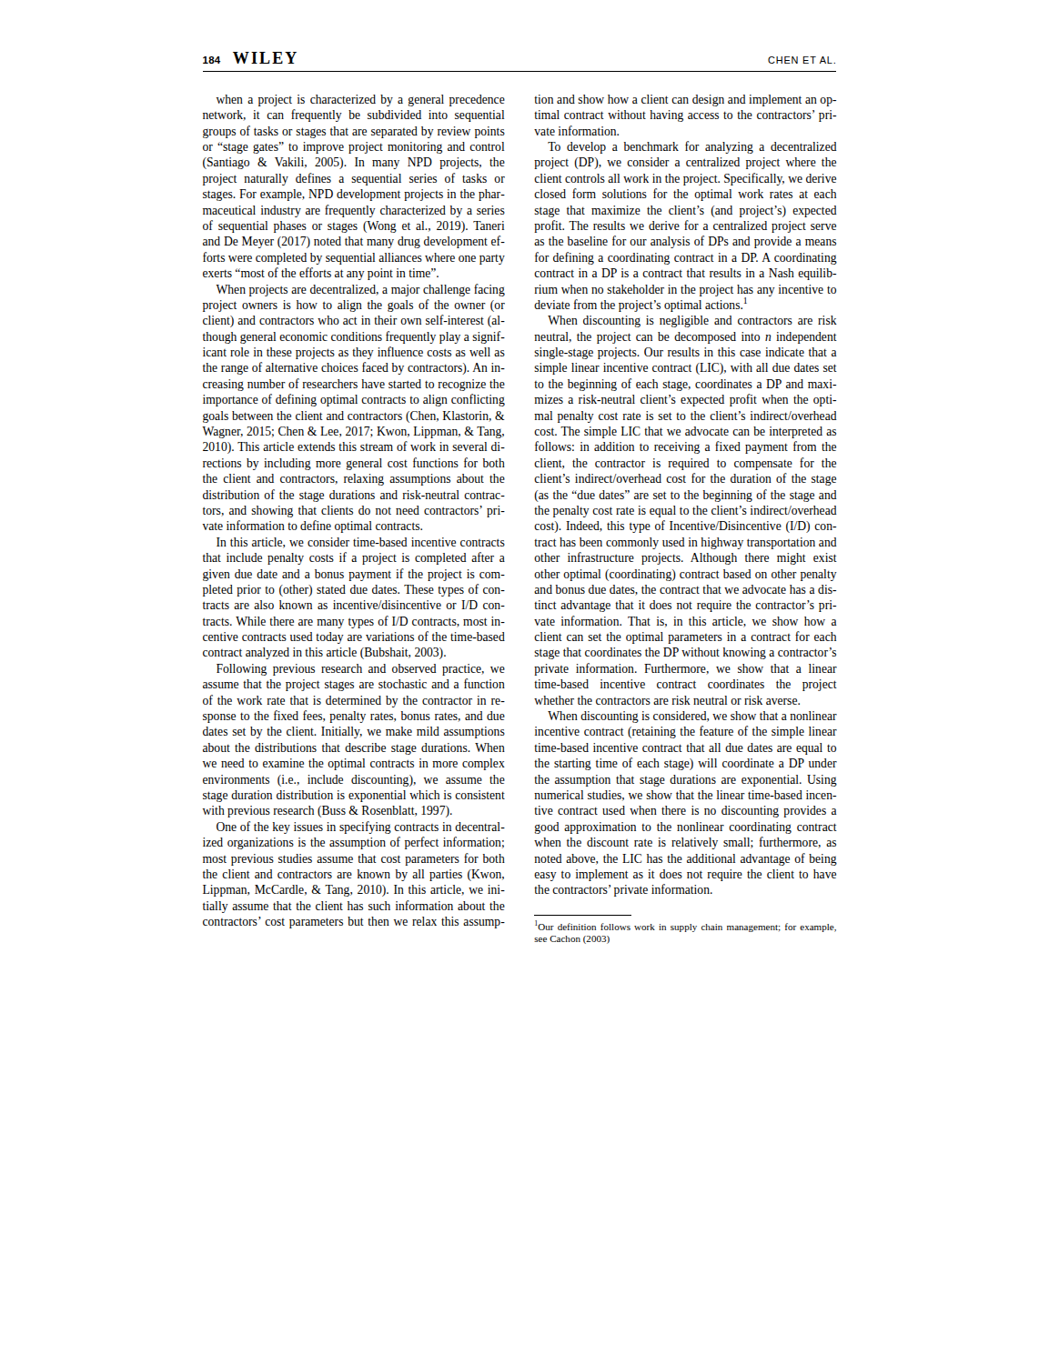184 Wiley
Chen et al.
when a project is characterized by a general precedence network, it can frequently be subdivided into sequential groups of tasks or stages that are separated by review points or “stage gates” to improve project monitoring and control (Santiago & Vakili, 2005). In many NPD projects, the project naturally defines a sequential series of tasks or stages. For example, NPD development projects in the pharmaceutical industry are frequently characterized by a series of sequential phases or stages (Wong et al., 2019). Taneri and De Meyer (2017) noted that many drug development efforts were completed by sequential alliances where one party exerts “most of the efforts at any point in time”.
When projects are decentralized, a major challenge facing project owners is how to align the goals of the owner (or client) and contractors who act in their own self-interest (although general economic conditions frequently play a significant role in these projects as they influence costs as well as the range of alternative choices faced by contractors). An increasing number of researchers have started to recognize the importance of defining optimal contracts to align conflicting goals between the client and contractors (Chen, Klastorin, & Wagner, 2015; Chen & Lee, 2017; Kwon, Lippman, & Tang, 2010). This article extends this stream of work in several directions by including more general cost functions for both the client and contractors, relaxing assumptions about the distribution of the stage durations and risk-neutral contractors, and showing that clients do not need contractors’ private information to define optimal contracts.
In this article, we consider time-based incentive contracts that include penalty costs if a project is completed after a given due date and a bonus payment if the project is completed prior to (other) stated due dates. These types of contracts are also known as incentive/disincentive or I/D contracts. While there are many types of I/D contracts, most incentive contracts used today are variations of the time-based contract analyzed in this article (Bubshait, 2003).
Following previous research and observed practice, we assume that the project stages are stochastic and a function of the work rate that is determined by the contractor in response to the fixed fees, penalty rates, bonus rates, and due dates set by the client. Initially, we make mild assumptions about the distributions that describe stage durations. When we need to examine the optimal contracts in more complex environments (i.e., include discounting), we assume the stage duration distribution is exponential which is consistent with previous research (Buss & Rosenblatt, 1997).
One of the key issues in specifying contracts in decentralized organizations is the assumption of perfect information; most previous studies assume that cost parameters for both the client and contractors are known by all parties (Kwon, Lippman, McCardle, & Tang, 2010). In this article, we initially assume that the client has such information about the contractors’ cost parameters but then we relax this assumption and show how a client can design and implement an optimal contract without having access to the contractors’ private information.
To develop a benchmark for analyzing a decentralized project (DP), we consider a centralized project where the client controls all work in the project. Specifically, we derive closed form solutions for the optimal work rates at each stage that maximize the client’s (and project’s) expected profit. The results we derive for a centralized project serve as the baseline for our analysis of DPs and provide a means for defining a coordinating contract in a DP. A coordinating contract in a DP is a contract that results in a Nash equilibrium when no stakeholder in the project has any incentive to deviate from the project’s optimal actions.1
When discounting is negligible and contractors are risk neutral, the project can be decomposed into n independent single-stage projects. Our results in this case indicate that a simple linear incentive contract (LIC), with all due dates set to the beginning of each stage, coordinates a DP and maximizes a risk-neutral client’s expected profit when the optimal penalty cost rate is set to the client’s indirect/overhead cost. The simple LIC that we advocate can be interpreted as follows: in addition to receiving a fixed payment from the client, the contractor is required to compensate for the client’s indirect/overhead cost for the duration of the stage (as the “due dates” are set to the beginning of the stage and the penalty cost rate is equal to the client’s indirect/overhead cost). Indeed, this type of Incentive/Disincentive (I/D) contract has been commonly used in highway transportation and other infrastructure projects. Although there might exist other optimal (coordinating) contract based on other penalty and bonus due dates, the contract that we advocate has a distinct advantage that it does not require the contractor’s private information. That is, in this article, we show how a client can set the optimal parameters in a contract for each stage that coordinates the DP without knowing a contractor’s private information. Furthermore, we show that a linear time-based incentive contract coordinates the project whether the contractors are risk neutral or risk averse.
When discounting is considered, we show that a nonlinear incentive contract (retaining the feature of the simple linear time-based incentive contract that all due dates are equal to the starting time of each stage) will coordinate a DP under the assumption that stage durations are exponential. Using numerical studies, we show that the linear time-based incentive contract used when there is no discounting provides a good approximation to the nonlinear coordinating contract when the discount rate is relatively small; furthermore, as noted above, the LIC has the additional advantage of being easy to implement as it does not require the client to have the contractors’ private information.
1Our definition follows work in supply chain management; for example, see Cachon (2003)